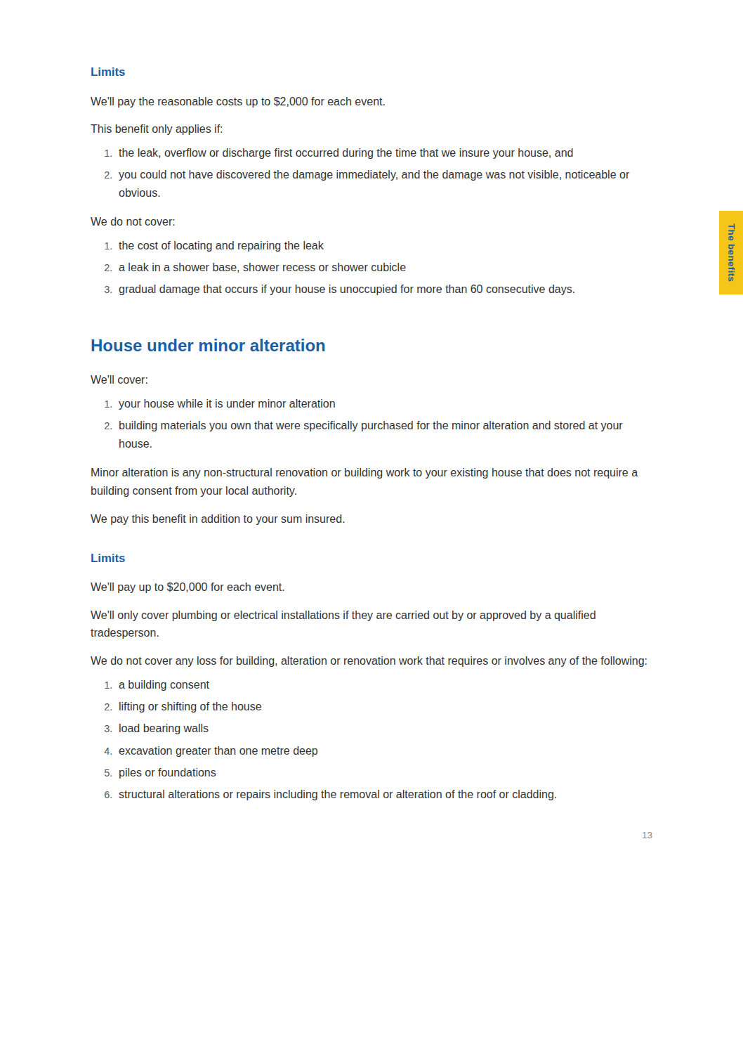The benefits
Limits
We'll pay the reasonable costs up to $2,000 for each event.
This benefit only applies if:
the leak, overflow or discharge first occurred during the time that we insure your house, and
you could not have discovered the damage immediately, and the damage was not visible, noticeable or obvious.
We do not cover:
the cost of locating and repairing the leak
a leak in a shower base, shower recess or shower cubicle
gradual damage that occurs if your house is unoccupied for more than 60 consecutive days.
House under minor alteration
We'll cover:
your house while it is under minor alteration
building materials you own that were specifically purchased for the minor alteration and stored at your house.
Minor alteration is any non-structural renovation or building work to your existing house that does not require a building consent from your local authority.
We pay this benefit in addition to your sum insured.
Limits
We'll pay up to $20,000 for each event.
We'll only cover plumbing or electrical installations if they are carried out by or approved by a qualified tradesperson.
We do not cover any loss for building, alteration or renovation work that requires or involves any of the following:
a building consent
lifting or shifting of the house
load bearing walls
excavation greater than one metre deep
piles or foundations
structural alterations or repairs including the removal or alteration of the roof or cladding.
13